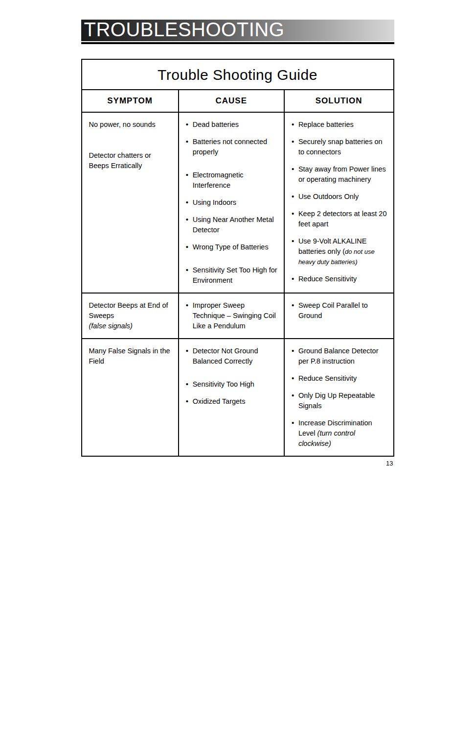Troubleshooting
Trouble Shooting Guide
| SYMPTOM | CAUSE | SOLUTION |
| --- | --- | --- |
| No power, no sounds Detector chatters or Beeps Erratically | Dead batteries Batteries not connected properly Electromagnetic Interference Using Indoors Using Near Another Metal Detector Wrong Type of Batteries Sensitivity Set Too High for Environment | Replace batteries Securely snap batteries on to connectors Stay away from Power lines or operating machinery Use Outdoors Only Keep 2 detectors at least 20 feet apart Use 9-Volt ALKALINE batteries only ( do not use heavy duty batteries) Reduce Sensitivity |
| Detector Beeps at End of Sweeps (false signals) | Improper Sweep Technique – Swinging Coil Like a Pendulum | Sweep Coil Parallel to Ground |
| Many False Signals in the Field | Detector Not Ground Balanced Correctly Sensitivity Too High Oxidized Targets | Ground Balance Detector per P.8 instruction Reduce Sensitivity Only Dig Up Repeatable Signals Increase Discrimination Level (turn control clockwise) |
13